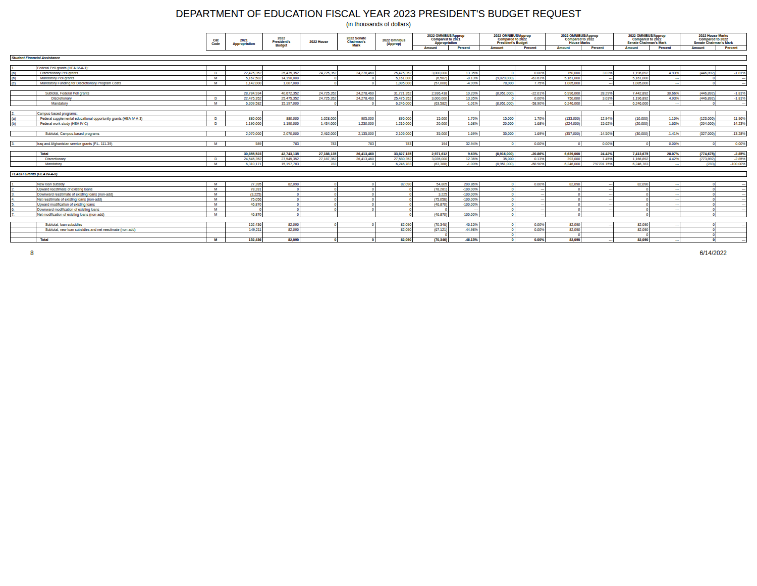DEPARTMENT OF EDUCATION FISCAL YEAR 2023 PRESIDENT'S BUDGET REQUEST
(in thousands of dollars)
| | Cat Code | 2021 Appropriation | 2022 President's Budget | 2022 House | 2022 Senate Chairman's Mark | 2022 Omnibus (Approp) | 2022 OMNIBUS/Approp Compared to 2021 Appropriation | 2022 OMNIBUS/Approp Compared to 2022 President's Budget | 2022 OMNIBUS/Approp Compared to 2022 House Marks | 2022 OMNIBUS/Approp Compared to 2022 Senate Chairman's Mark | 2022 House Marks Compared to 2022 Senate Chairman's Mark |
| --- | --- | --- | --- | --- | --- | --- | --- | --- | --- | --- | --- |
| Amount | Percent | Amount | Percent | Amount | Percent | Amount | Percent | Amount | Percent |
| Student Financial Assistance |
| 1. | Federal Pell grants (HEA IV-A-1): | | | | | | | | | | | | | | | | |
| (a) | Discretionary Pell grants | D | 22,475,352 | 25,475,352 | 24,725,352 | 24,278,460 | 25,475,352 | 3,000,000 | 13.35% | 0 | 0.00% | 750,000 | 3.03% | 1,196,892 | 4.93% | (446,892) | -1.81% |
| (b) | Mandatory Pell grants | M | 5,167,582 | 14,190,000 | 0 | 0 | 5,161,000 | (6,582) | -0.13% | (9,029,000) | -63.63% | 5,161,000 | --- | 5,161,000 | --- | 0 | --- |
| (c) | Mandatory Funding for Discretionary Program Costs | M | 1,142,000 | 1,007,000 | 0 | 0 | 1,085,000 | (57,000) | -4.99% | 78,000 | 7.75% | 1,085,000 | --- | 1,085,000 | --- | 0 | --- |
| | Subtotal, Federal Pell grants | | 28,784,934 | 40,672,352 | 24,725,352 | 24,278,460 | 31,721,352 | 2,936,418 | 10.20% | (8,951,000) | -22.01% | 6,996,000 | 28.29% | 7,442,892 | 30.66% | (446,892) | -1.81% |
| | Discretionary | D | 22,475,352 | 25,475,352 | 24,725,352 | 24,278,460 | 25,475,352 | 3,000,000 | 13.35% | 0 | 0.00% | 750,000 | 3.03% | 1,196,892 | 4.93% | (446,892) | -1.81% |
| | Mandatory | M | 6,309,582 | 15,197,000 | 0 | 0 | 6,246,000 | (63,582) | -1.01% | (8,951,000) | -58.90% | 6,246,000 | --- | 6,246,000 | --- | 0 | --- |
| 2. | Campus-based programs: | | | | | | | | | | | | | | | | |
| (a) | Federal supplemental educational opportunity grants (HEA IV-A-3) | D | 880,000 | 880,000 | 1,028,000 | 905,000 | 895,000 | 15,000 | 1.70% | 15,000 | 1.70% | (133,000) | -12.94% | (10,000) | -1.10% | (123,000) | -11.96% |
| (b) | Federal work-study (HEA IV-C) | D | 1,190,000 | 1,190,000 | 1,434,000 | 1,230,000 | 1,210,000 | 20,000 | 1.68% | 20,000 | 1.68% | (224,000) | -15.62% | (20,000) | -1.63% | (204,000) | -14.23% |
| | Subtotal, Campus-based programs | | 2,070,000 | 2,070,000 | 2,462,000 | 2,135,000 | 2,105,000 | 35,000 | 1.69% | 35,000 | 1.69% | (357,000) | -14.50% | (30,000) | -1.41% | (327,000) | -13.28% |
| 3. | Iraq and Afghanistan service grants (P.L. 111-39) | M | 589 | 783 | 783 | 783 | 783 | 194 | 32.94% | 0 | 0.00% | 0 | 0.00% | 0 | 0.00% | 0 | 0.00% |
| | Total | | 30,855,523 | 42,743,135 | 27,188,135 | 26,413,460 | 33,827,135 | 2,971,612 | 9.63% | (8,916,000) | -20.86% | 6,639,000 | 24.42% | 7,413,675 | 28.07% | (774,675) | -2.85% |
| | Discretionary | D | 24,545,352 | 27,545,352 | 27,187,352 | 26,413,460 | 27,580,352 | 3,035,000 | 12.36% | 35,000 | 0.13% | 393,000 | 1.45% | 1,166,892 | 4.42% | (773,892) | -2.85% |
| | Mandatory | M | 6,310,171 | 15,197,783 | 783 | 0 | 6,246,783 | (63,388) | -1.00% | (8,951,000) | -58.90% | 6,246,000 | 797701.15% | 6,246,783 | --- | (783) | -100.00% |
| TEACH Grants (HEA IV-A-9) |
| 1. | New loan subsidy | M | 27,285 | 82,090 | 0 | 0 | 82,090 | 54,805 | 200.86% | 0 | 0.00% | 82,090 | --- | 82,090 | --- | 0 | --- |
| 2. | Upward reestimate of existing loans | M | 78,281 | 0 | 0 | 0 | 0 | (78,281) | -100.00% | 0 | --- | 0 | --- | 0 | --- | 0 | --- |
| 3. | Downward reestimate of existing loans (non-add) | M | (3,225) | 0 | 0 | 0 | 0 | 3,225 | -100.00% | 0 | --- | 0 | --- | 0 | --- | 0 | --- |
| 4. | Net reestimate of existing loans (non-add) | M | 75,056 | 0 | 0 | 0 | 0 | (75,056) | -100.00% | 0 | --- | 0 | --- | 0 | --- | 0 | --- |
| 5. | Upward modification of existing loans | M | 46,870 | 0 | 0 | 0 | 0 | (46,870) | -100.00% | 0 | --- | 0 | --- | 0 | --- | 0 | --- |
| 6. | Downward modification of existing loans | M | 0 | 0 | 0 | 0 | 0 | 0 | --- | 0 | --- | 0 | --- | 0 | --- | 0 | --- |
| 7. | Net modification of existing loans (non-add) | M | 46,870 | 0 | | | 0 | (46,870) | -100.00% | 0 | --- | 0 | | 0 | | 0 | |
| | Subtotal, loan subsidies | | 152,436 | 82,090 | 0 | 0 | 82,090 | (70,346) | -46.15% | 0 | 0.00% | 82,090 | --- | 82,090 | --- | 0 | --- |
| | Subtotal, new loan subsidies and net reestimate (non-add) | | 149,211 | 82,090 | | | 82,090 | (67,121) | -44.98% | 0 | 0.00% | 82,090 | | 82,090 | | 0 | |
| | | | | | | | | 0 | | 0 | | 0 | | 0 | | 0 | |
| | Total | M | 152,436 | 82,090 | 0 | 0 | 82,090 | (70,346) | -46.15% | 0 | 0.00% | 82,090 | --- | 82,090 | --- | 0 | --- |
8
6/14/2022